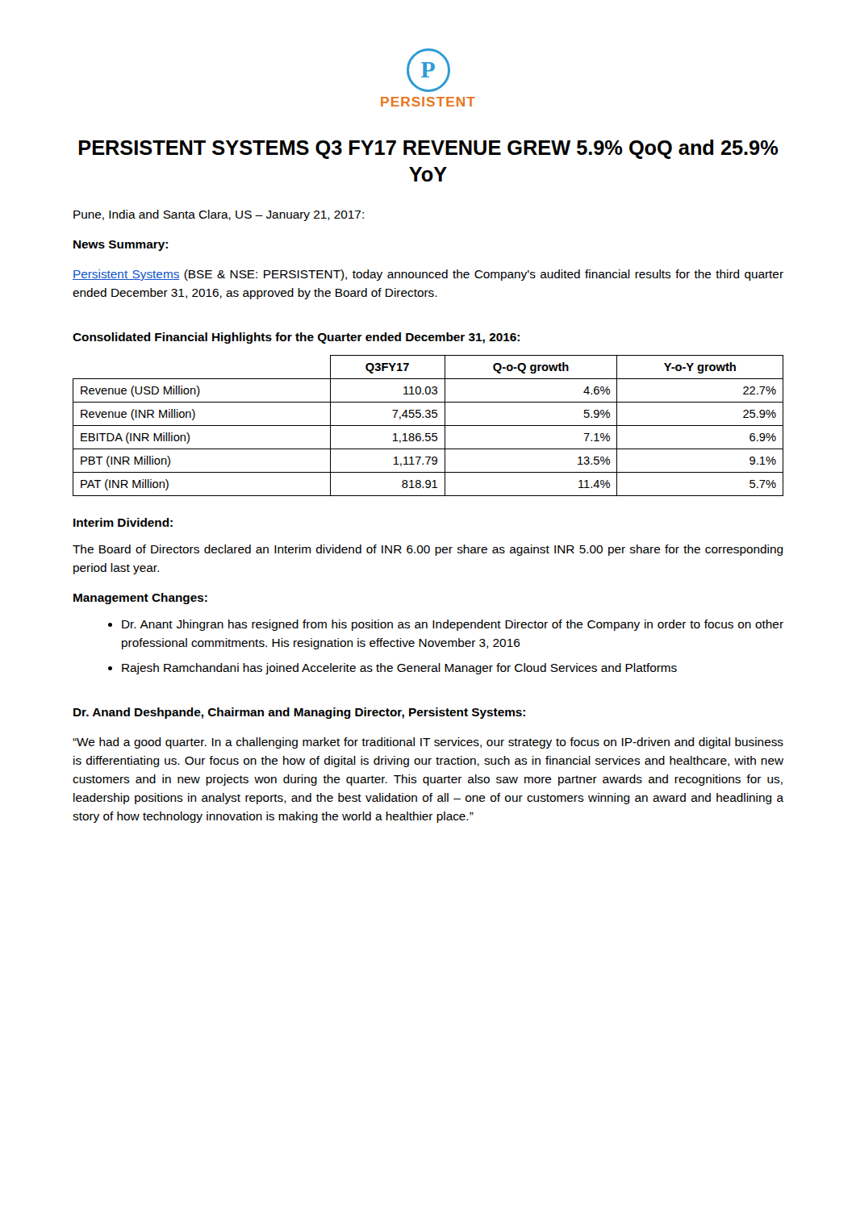PERSISTENT
PERSISTENT SYSTEMS Q3 FY17 REVENUE GREW 5.9% QoQ and 25.9% YoY
Pune, India and Santa Clara, US – January 21, 2017:
News Summary:
Persistent Systems (BSE & NSE: PERSISTENT), today announced the Company's audited financial results for the third quarter ended December 31, 2016, as approved by the Board of Directors.
Consolidated Financial Highlights for the Quarter ended December 31, 2016:
| | Q3FY17 | Q-o-Q growth | Y-o-Y growth |
| --- | --- | --- | --- |
| Revenue (USD Million) | 110.03 | 4.6% | 22.7% |
| Revenue (INR Million) | 7,455.35 | 5.9% | 25.9% |
| EBITDA (INR Million) | 1,186.55 | 7.1% | 6.9% |
| PBT (INR Million) | 1,117.79 | 13.5% | 9.1% |
| PAT (INR Million) | 818.91 | 11.4% | 5.7% |
Interim Dividend:
The Board of Directors declared an Interim dividend of INR 6.00 per share as against INR 5.00 per share for the corresponding period last year.
Management Changes:
Dr. Anant Jhingran has resigned from his position as an Independent Director of the Company in order to focus on other professional commitments. His resignation is effective November 3, 2016
Rajesh Ramchandani has joined Accelerite as the General Manager for Cloud Services and Platforms
Dr. Anand Deshpande, Chairman and Managing Director, Persistent Systems:
“We had a good quarter. In a challenging market for traditional IT services, our strategy to focus on IP-driven and digital business is differentiating us. Our focus on the how of digital is driving our traction, such as in financial services and healthcare, with new customers and in new projects won during the quarter. This quarter also saw more partner awards and recognitions for us, leadership positions in analyst reports, and the best validation of all – one of our customers winning an award and headlining a story of how technology innovation is making the world a healthier place.”